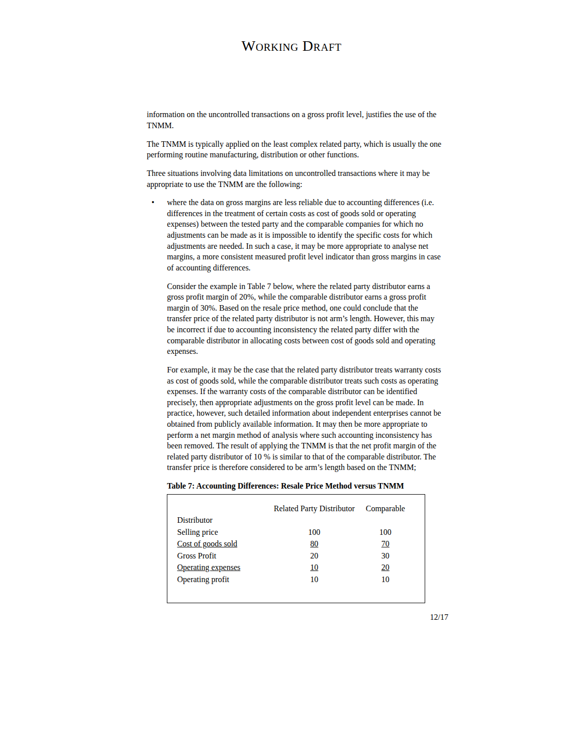Working Draft
information on the uncontrolled transactions on a gross profit level, justifies the use of the TNMM.
The TNMM is typically applied on the least complex related party, which is usually the one performing routine manufacturing, distribution or other functions.
Three situations involving data limitations on uncontrolled transactions where it may be appropriate to use the TNMM are the following:
where the data on gross margins are less reliable due to accounting differences (i.e. differences in the treatment of certain costs as cost of goods sold or operating expenses) between the tested party and the comparable companies for which no adjustments can be made as it is impossible to identify the specific costs for which adjustments are needed. In such a case, it may be more appropriate to analyse net margins, a more consistent measured profit level indicator than gross margins in case of accounting differences.
Consider the example in Table 7 below, where the related party distributor earns a gross profit margin of 20%, while the comparable distributor earns a gross profit margin of 30%. Based on the resale price method, one could conclude that the transfer price of the related party distributor is not arm’s length. However, this may be incorrect if due to accounting inconsistency the related party differ with the comparable distributor in allocating costs between cost of goods sold and operating expenses.
For example, it may be the case that the related party distributor treats warranty costs as cost of goods sold, while the comparable distributor treats such costs as operating expenses. If the warranty costs of the comparable distributor can be identified precisely, then appropriate adjustments on the gross profit level can be made. In practice, however, such detailed information about independent enterprises cannot be obtained from publicly available information. It may then be more appropriate to perform a net margin method of analysis where such accounting inconsistency has been removed. The result of applying the TNMM is that the net profit margin of the related party distributor of 10 % is similar to that of the comparable distributor. The transfer price is therefore considered to be arm’s length based on the TNMM;
Table 7: Accounting Differences: Resale Price Method versus TNMM
| | Related Party Distributor | Comparable |
| Distributor | | |
| Selling price | 100 | 100 |
| Cost of goods sold | 80 | 70 |
| Gross Profit | 20 | 30 |
| Operating expenses | 10 | 20 |
| Operating profit | 10 | 10 |
12/17